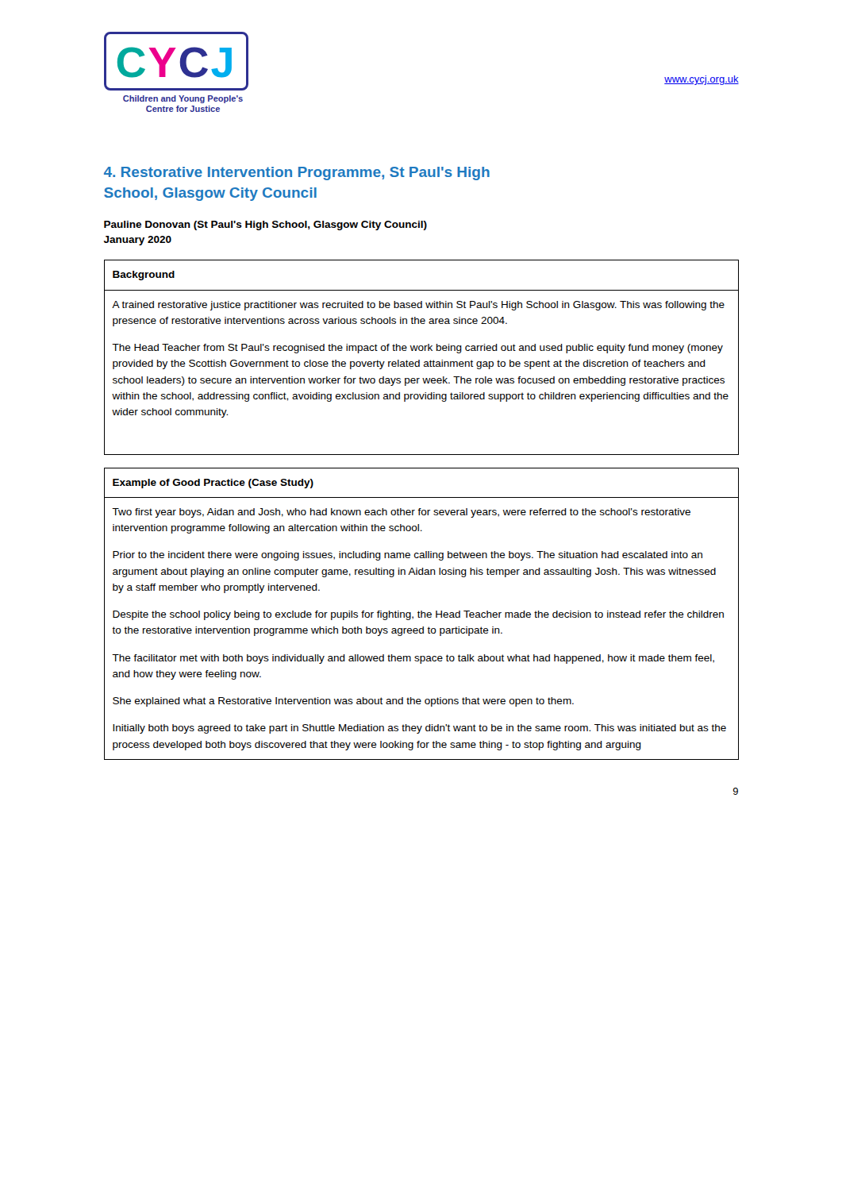CYCJ
Children and Young People's
Centre for Justice
www.cycj.org.uk
4. Restorative Intervention Programme, St Paul's High
School, Glasgow City Council
Pauline Donovan (St Paul's High School, Glasgow City Council)
January 2020
| Background |
| A trained restorative justice practitioner was recruited to be based within St Paul's High School in Glasgow. This was following the presence of restorative interventions across various schools in the area since 2004. The Head Teacher from St Paul's recognised the impact of the work being carried out and used public equity fund money (money provided by the Scottish Government to close the poverty related attainment gap to be spent at the discretion of teachers and school leaders) to secure an intervention worker for two days per week. The role was focused on embedding restorative practices within the school, addressing conflict, avoiding exclusion and providing tailored support to children experiencing difficulties and the wider school community. |
| Example of Good Practice (Case Study) |
| Two first year boys, Aidan and Josh, who had known each other for several years, were referred to the school's restorative intervention programme following an altercation within the school. Prior to the incident there were ongoing issues, including name calling between the boys. The situation had escalated into an argument about playing an online computer game, resulting in Aidan losing his temper and assaulting Josh. This was witnessed by a staff member who promptly intervened. Despite the school policy being to exclude for pupils for fighting, the Head Teacher made the decision to instead refer the children to the restorative intervention programme which both boys agreed to participate in. The facilitator met with both boys individually and allowed them space to talk about what had happened, how it made them feel, and how they were feeling now. She explained what a Restorative Intervention was about and the options that were open to them. Initially both boys agreed to take part in Shuttle Mediation as they didn't want to be in the same room. This was initiated but as the process developed both boys discovered that they were looking for the same thing - to stop fighting and arguing |
9